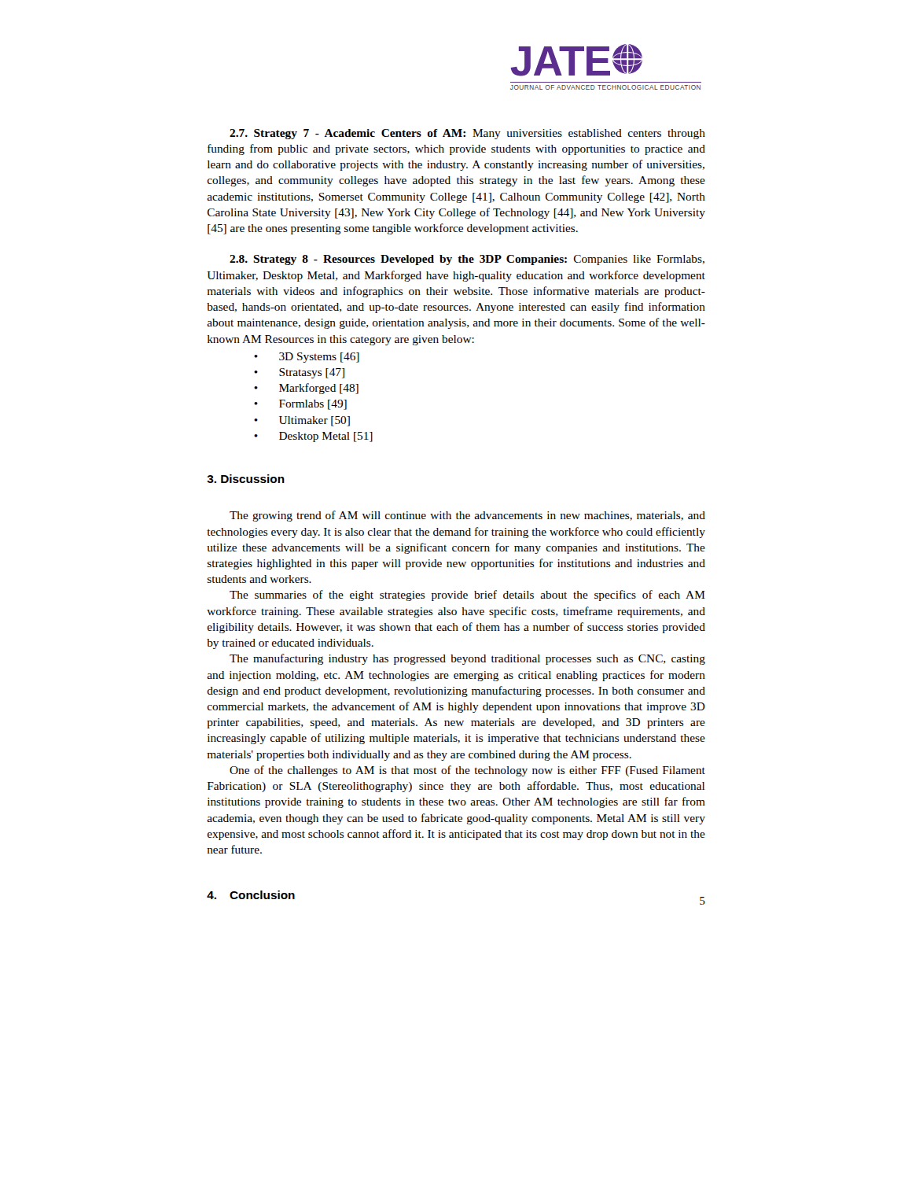JATE
JOURNAL OF ADVANCED TECHNOLOGICAL EDUCATION
2.7. Strategy 7 - Academic Centers of AM: Many universities established centers through funding from public and private sectors, which provide students with opportunities to practice and learn and do collaborative projects with the industry. A constantly increasing number of universities, colleges, and community colleges have adopted this strategy in the last few years. Among these academic institutions, Somerset Community College [41], Calhoun Community College [42], North Carolina State University [43], New York City College of Technology [44], and New York University [45] are the ones presenting some tangible workforce development activities.
2.8. Strategy 8 - Resources Developed by the 3DP Companies: Companies like Formlabs, Ultimaker, Desktop Metal, and Markforged have high-quality education and workforce development materials with videos and infographics on their website. Those informative materials are product-based, hands-on orientated, and up-to-date resources. Anyone interested can easily find information about maintenance, design guide, orientation analysis, and more in their documents. Some of the well-known AM Resources in this category are given below:
3D Systems [46]
Stratasys [47]
Markforged [48]
Formlabs [49]
Ultimaker [50]
Desktop Metal [51]
3. Discussion
The growing trend of AM will continue with the advancements in new machines, materials, and technologies every day. It is also clear that the demand for training the workforce who could efficiently utilize these advancements will be a significant concern for many companies and institutions. The strategies highlighted in this paper will provide new opportunities for institutions and industries and students and workers.
The summaries of the eight strategies provide brief details about the specifics of each AM workforce training. These available strategies also have specific costs, timeframe requirements, and eligibility details. However, it was shown that each of them has a number of success stories provided by trained or educated individuals.
The manufacturing industry has progressed beyond traditional processes such as CNC, casting and injection molding, etc. AM technologies are emerging as critical enabling practices for modern design and end product development, revolutionizing manufacturing processes. In both consumer and commercial markets, the advancement of AM is highly dependent upon innovations that improve 3D printer capabilities, speed, and materials. As new materials are developed, and 3D printers are increasingly capable of utilizing multiple materials, it is imperative that technicians understand these materials' properties both individually and as they are combined during the AM process.
One of the challenges to AM is that most of the technology now is either FFF (Fused Filament Fabrication) or SLA (Stereolithography) since they are both affordable. Thus, most educational institutions provide training to students in these two areas. Other AM technologies are still far from academia, even though they can be used to fabricate good-quality components. Metal AM is still very expensive, and most schools cannot afford it. It is anticipated that its cost may drop down but not in the near future.
4. Conclusion
5